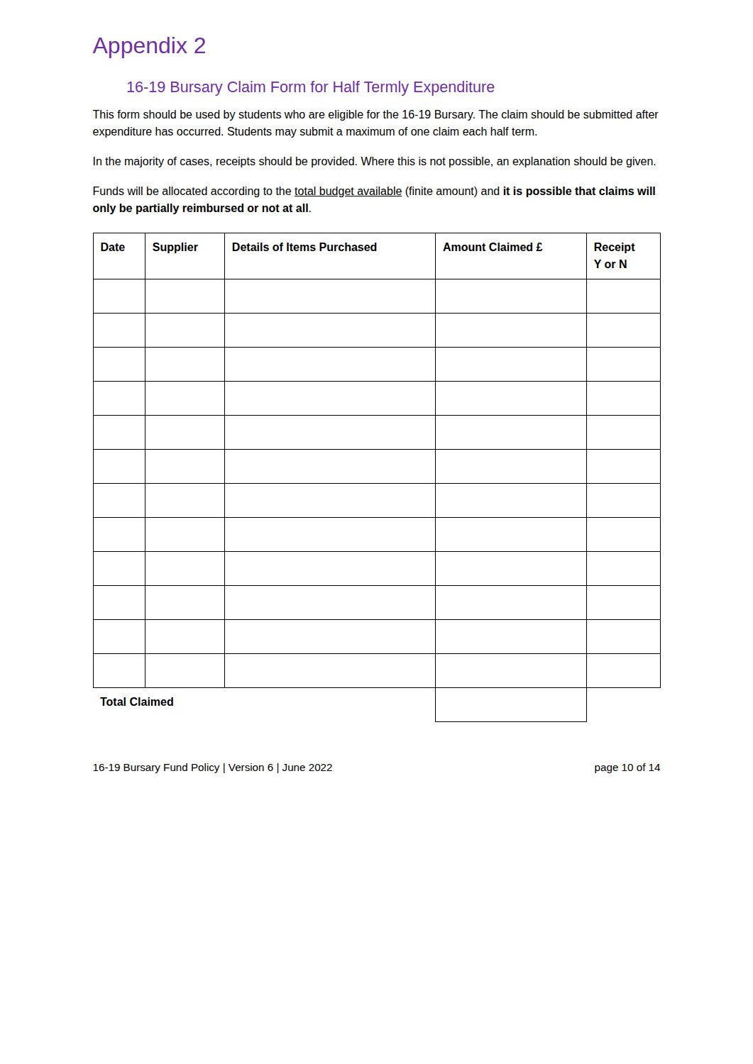Appendix 2
16-19 Bursary Claim Form for Half Termly Expenditure
This form should be used by students who are eligible for the 16-19 Bursary. The claim should be submitted after expenditure has occurred. Students may submit a maximum of one claim each half term.
In the majority of cases, receipts should be provided. Where this is not possible, an explanation should be given.
Funds will be allocated according to the total budget available (finite amount) and it is possible that claims will only be partially reimbursed or not at all.
| Date | Supplier | Details of Items Purchased | Amount Claimed £ | Receipt Y or N |
| --- | --- | --- | --- | --- |
| Total Claimed | | |
16-19 Bursary Fund Policy | Version 6 | June 2022 page 10 of 14